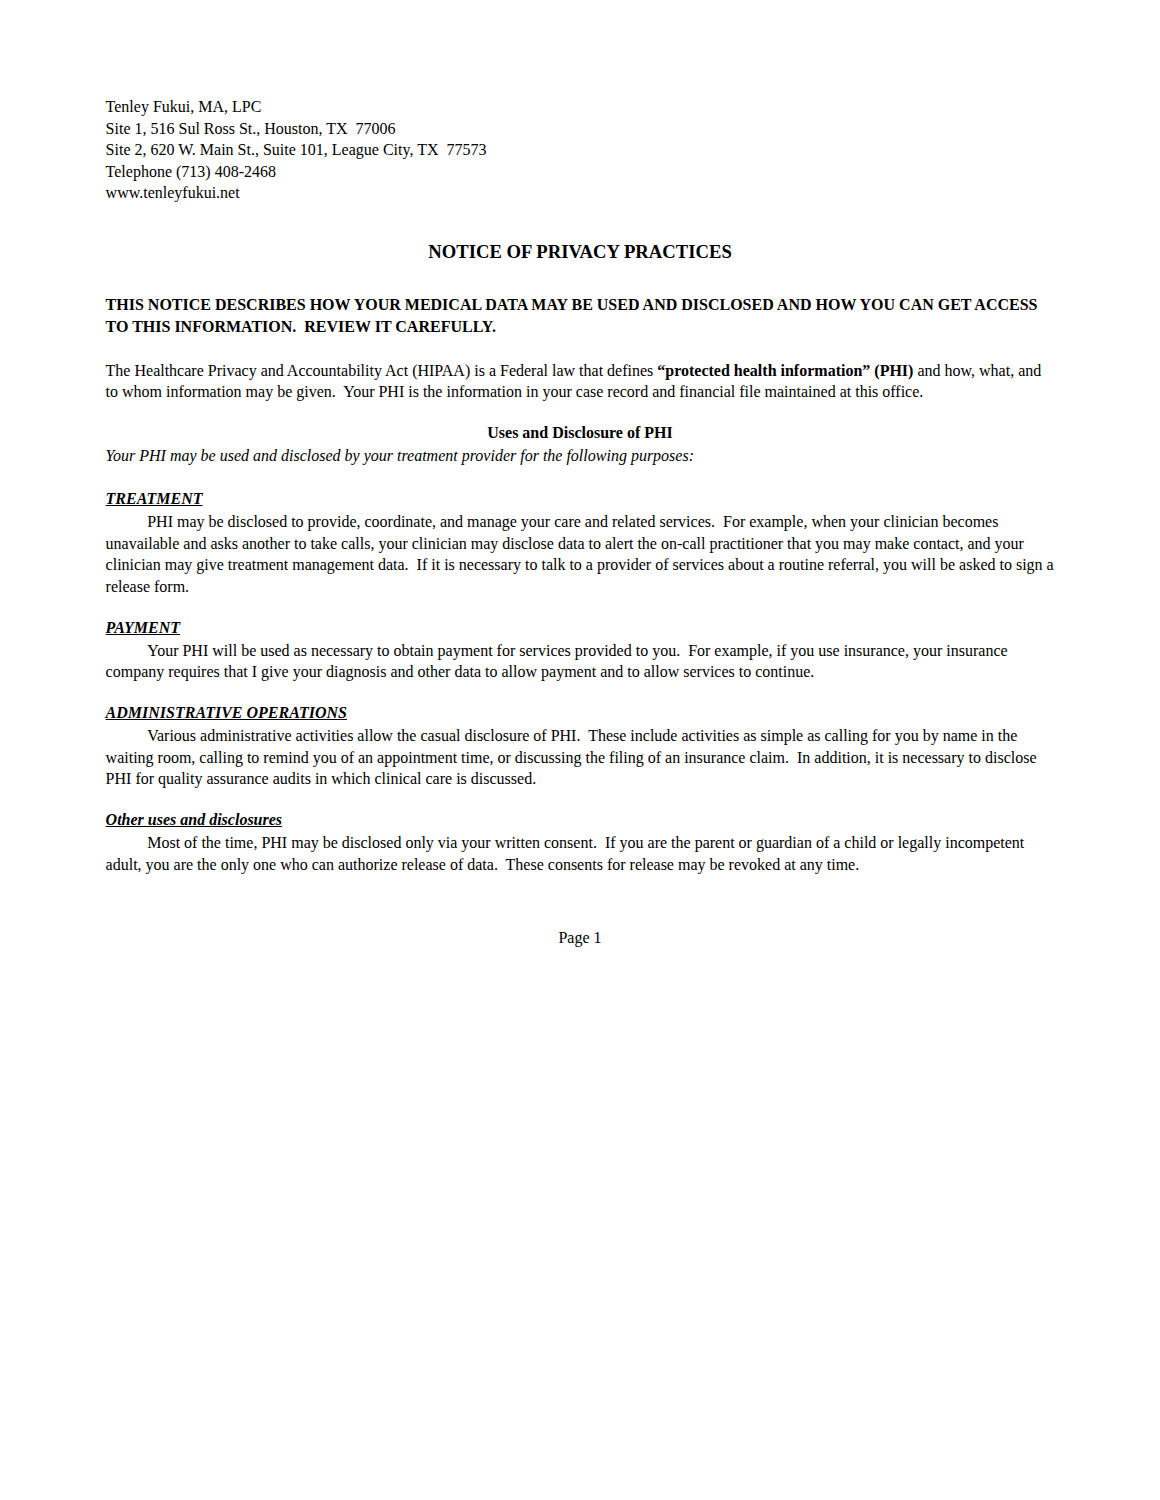Tenley Fukui, MA, LPC
Site 1, 516 Sul Ross St., Houston, TX 77006
Site 2, 620 W. Main St., Suite 101, League City, TX 77573
Telephone (713) 408-2468
www.tenleyfukui.net
NOTICE OF PRIVACY PRACTICES
THIS NOTICE DESCRIBES HOW YOUR MEDICAL DATA MAY BE USED AND DISCLOSED AND HOW YOU CAN GET ACCESS TO THIS INFORMATION. REVIEW IT CAREFULLY.
The Healthcare Privacy and Accountability Act (HIPAA) is a Federal law that defines “protected health information” (PHI) and how, what, and to whom information may be given. Your PHI is the information in your case record and financial file maintained at this office.
Uses and Disclosure of PHI
Your PHI may be used and disclosed by your treatment provider for the following purposes:
Treatment
PHI may be disclosed to provide, coordinate, and manage your care and related services. For example, when your clinician becomes unavailable and asks another to take calls, your clinician may disclose data to alert the on-call practitioner that you may make contact, and your clinician may give treatment management data. If it is necessary to talk to a provider of services about a routine referral, you will be asked to sign a release form.
Payment
Your PHI will be used as necessary to obtain payment for services provided to you. For example, if you use insurance, your insurance company requires that I give your diagnosis and other data to allow payment and to allow services to continue.
Administrative Operations
Various administrative activities allow the casual disclosure of PHI. These include activities as simple as calling for you by name in the waiting room, calling to remind you of an appointment time, or discussing the filing of an insurance claim. In addition, it is necessary to disclose PHI for quality assurance audits in which clinical care is discussed.
Other uses and disclosures
Most of the time, PHI may be disclosed only via your written consent. If you are the parent or guardian of a child or legally incompetent adult, you are the only one who can authorize release of data. These consents for release may be revoked at any time.
Page 1